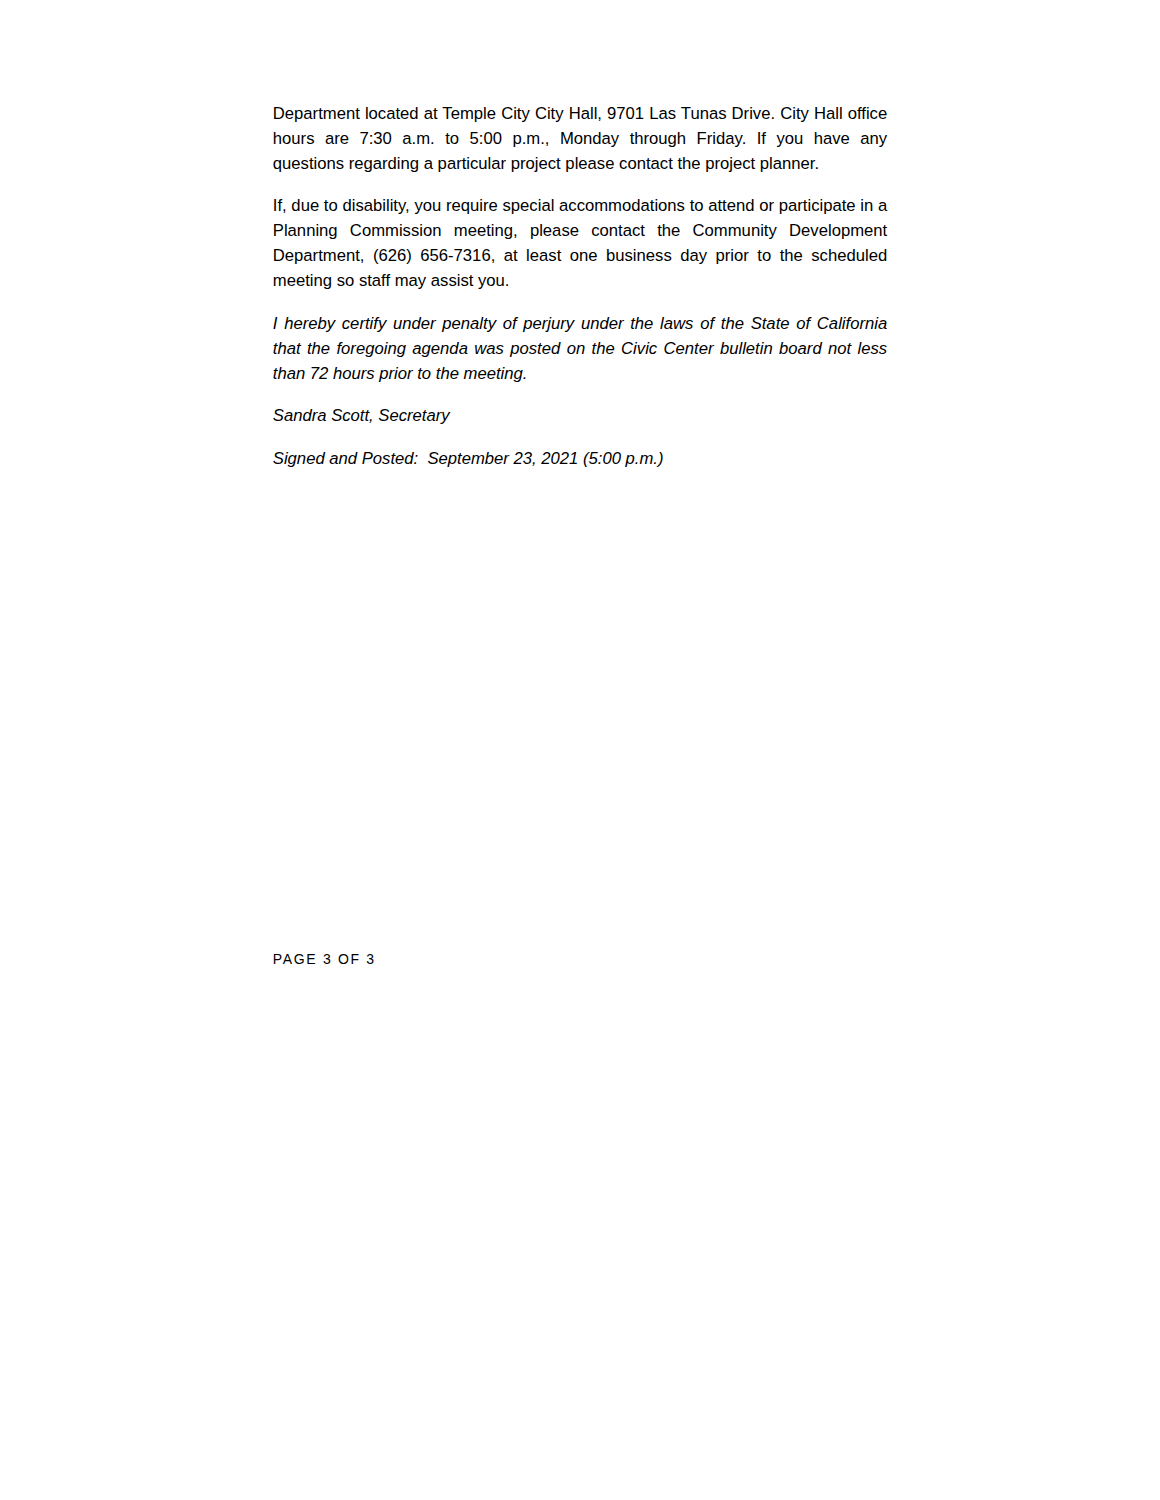Department located at Temple City City Hall, 9701 Las Tunas Drive. City Hall office hours are 7:30 a.m. to 5:00 p.m., Monday through Friday. If you have any questions regarding a particular project please contact the project planner.
If, due to disability, you require special accommodations to attend or participate in a Planning Commission meeting, please contact the Community Development Department, (626) 656-7316, at least one business day prior to the scheduled meeting so staff may assist you.
I hereby certify under penalty of perjury under the laws of the State of California that the foregoing agenda was posted on the Civic Center bulletin board not less than 72 hours prior to the meeting.
Sandra Scott, Secretary
Signed and Posted: September 23, 2021 (5:00 p.m.)
PAGE 3 OF 3